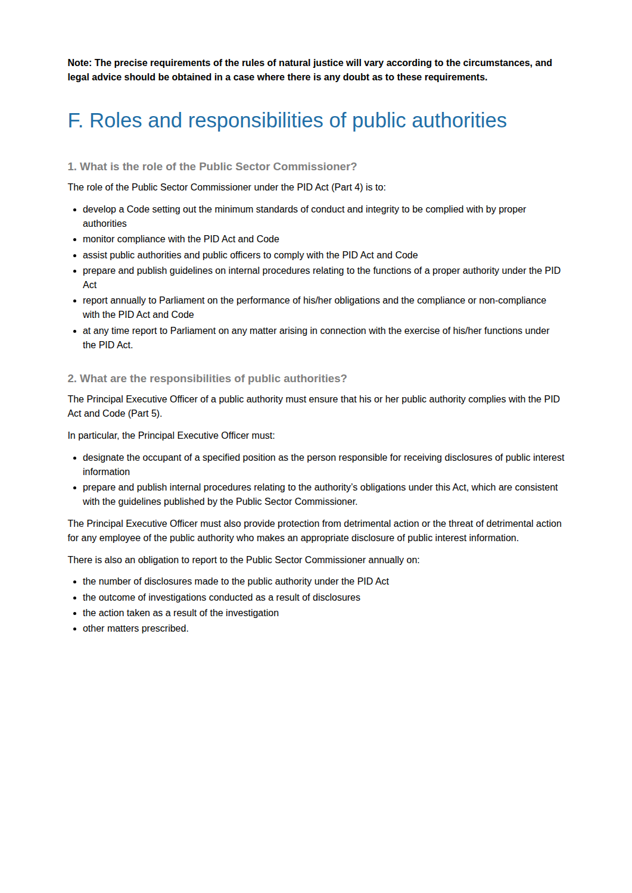Note: The precise requirements of the rules of natural justice will vary according to the circumstances, and legal advice should be obtained in a case where there is any doubt as to these requirements.
F. Roles and responsibilities of public authorities
1. What is the role of the Public Sector Commissioner?
The role of the Public Sector Commissioner under the PID Act (Part 4) is to:
develop a Code setting out the minimum standards of conduct and integrity to be complied with by proper authorities
monitor compliance with the PID Act and Code
assist public authorities and public officers to comply with the PID Act and Code
prepare and publish guidelines on internal procedures relating to the functions of a proper authority under the PID Act
report annually to Parliament on the performance of his/her obligations and the compliance or non-compliance with the PID Act and Code
at any time report to Parliament on any matter arising in connection with the exercise of his/her functions under the PID Act.
2. What are the responsibilities of public authorities?
The Principal Executive Officer of a public authority must ensure that his or her public authority complies with the PID Act and Code (Part 5).
In particular, the Principal Executive Officer must:
designate the occupant of a specified position as the person responsible for receiving disclosures of public interest information
prepare and publish internal procedures relating to the authority’s obligations under this Act, which are consistent with the guidelines published by the Public Sector Commissioner.
The Principal Executive Officer must also provide protection from detrimental action or the threat of detrimental action for any employee of the public authority who makes an appropriate disclosure of public interest information.
There is also an obligation to report to the Public Sector Commissioner annually on:
the number of disclosures made to the public authority under the PID Act
the outcome of investigations conducted as a result of disclosures
the action taken as a result of the investigation
other matters prescribed.